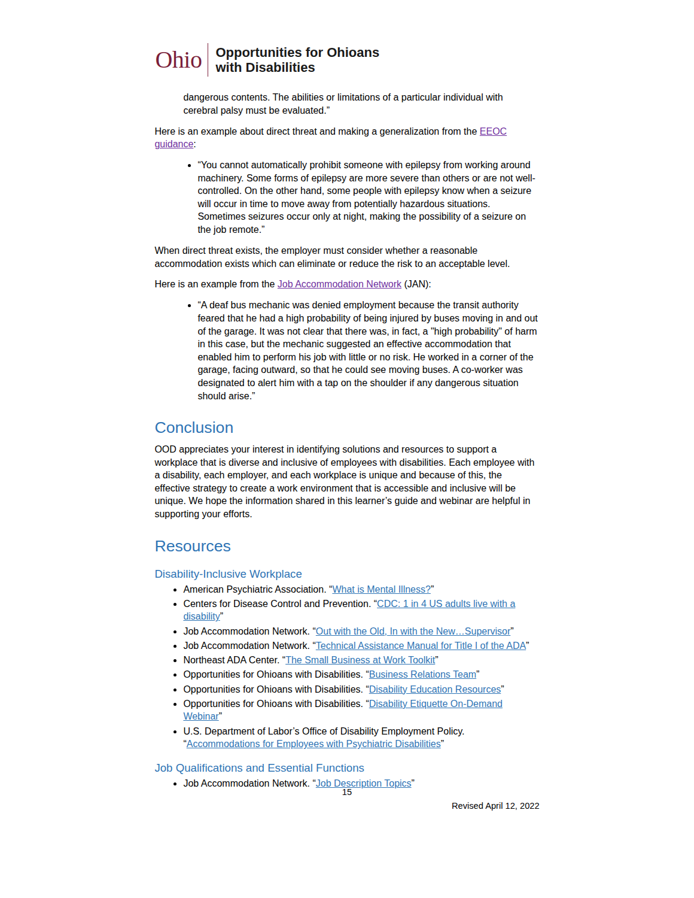| O hio | Opportunities for Ohioans with Disabilities |
dangerous contents. The abilities or limitations of a particular individual with cerebral palsy must be evaluated.”
Here is an example about direct threat and making a generalization from the EEOC guidance:
“You cannot automatically prohibit someone with epilepsy from working around machinery. Some forms of epilepsy are more severe than others or are not well-controlled. On the other hand, some people with epilepsy know when a seizure will occur in time to move away from potentially hazardous situations. Sometimes seizures occur only at night, making the possibility of a seizure on the job remote.”
When direct threat exists, the employer must consider whether a reasonable accommodation exists which can eliminate or reduce the risk to an acceptable level.
Here is an example from the Job Accommodation Network (JAN):
“A deaf bus mechanic was denied employment because the transit authority feared that he had a high probability of being injured by buses moving in and out of the garage. It was not clear that there was, in fact, a "high probability" of harm in this case, but the mechanic suggested an effective accommodation that enabled him to perform his job with little or no risk. He worked in a corner of the garage, facing outward, so that he could see moving buses. A co-worker was designated to alert him with a tap on the shoulder if any dangerous situation should arise.”
Conclusion
OOD appreciates your interest in identifying solutions and resources to support a workplace that is diverse and inclusive of employees with disabilities. Each employee with a disability, each employer, and each workplace is unique and because of this, the effective strategy to create a work environment that is accessible and inclusive will be unique. We hope the information shared in this learner’s guide and webinar are helpful in supporting your efforts.
Resources
Disability-Inclusive Workplace
American Psychiatric Association. “What is Mental Illness?”
Centers for Disease Control and Prevention. “CDC: 1 in 4 US adults live with a disability”
Job Accommodation Network. “Out with the Old, In with the New…Supervisor”
Job Accommodation Network. “Technical Assistance Manual for Title I of the ADA”
Northeast ADA Center. “The Small Business at Work Toolkit”
Opportunities for Ohioans with Disabilities. “Business Relations Team”
Opportunities for Ohioans with Disabilities. “Disability Education Resources”
Opportunities for Ohioans with Disabilities. “Disability Etiquette On-Demand Webinar”
U.S. Department of Labor’s Office of Disability Employment Policy. “Accommodations for Employees with Psychiatric Disabilities”
Job Qualifications and Essential Functions
Job Accommodation Network. “Job Description Topics”
15
Revised April 12, 2022